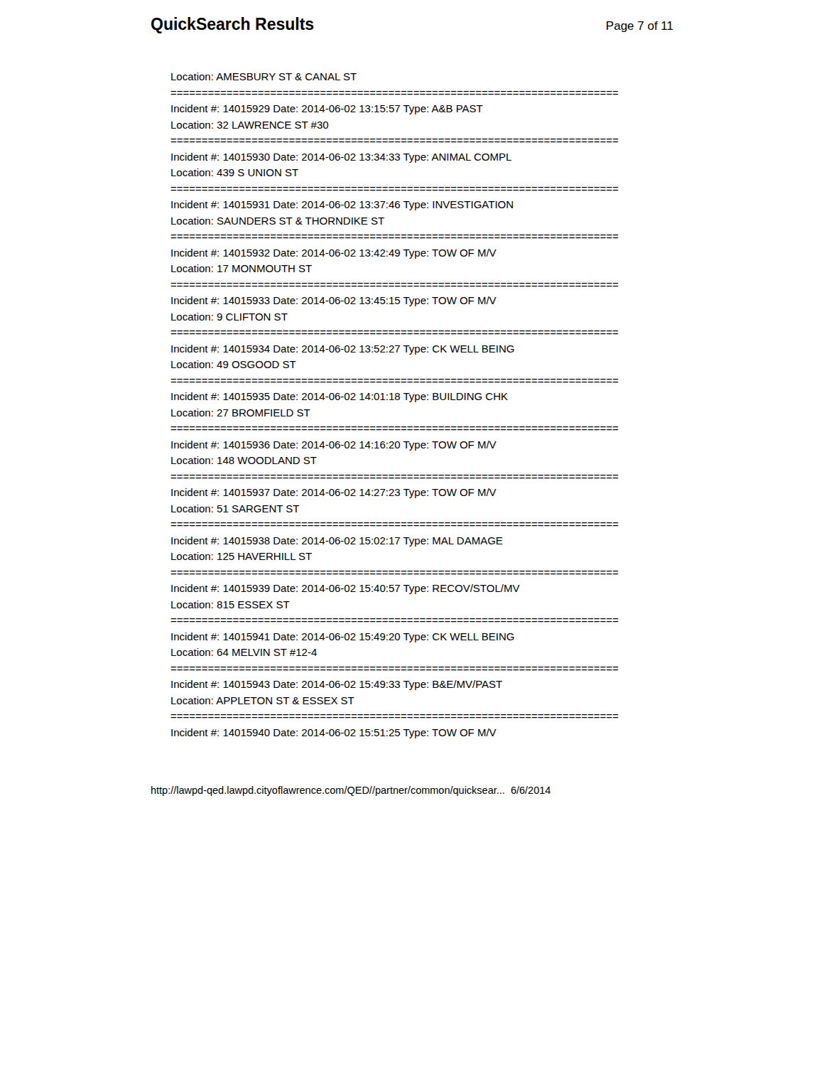QuickSearch Results
Page 7 of 11
Location: AMESBURY ST & CANAL ST
========================================================================
Incident #: 14015929 Date: 2014-06-02 13:15:57 Type: A&B PAST
Location: 32 LAWRENCE ST #30
========================================================================
Incident #: 14015930 Date: 2014-06-02 13:34:33 Type: ANIMAL COMPL
Location: 439 S UNION ST
========================================================================
Incident #: 14015931 Date: 2014-06-02 13:37:46 Type: INVESTIGATION
Location: SAUNDERS ST & THORNDIKE ST
========================================================================
Incident #: 14015932 Date: 2014-06-02 13:42:49 Type: TOW OF M/V
Location: 17 MONMOUTH ST
========================================================================
Incident #: 14015933 Date: 2014-06-02 13:45:15 Type: TOW OF M/V
Location: 9 CLIFTON ST
========================================================================
Incident #: 14015934 Date: 2014-06-02 13:52:27 Type: CK WELL BEING
Location: 49 OSGOOD ST
========================================================================
Incident #: 14015935 Date: 2014-06-02 14:01:18 Type: BUILDING CHK
Location: 27 BROMFIELD ST
========================================================================
Incident #: 14015936 Date: 2014-06-02 14:16:20 Type: TOW OF M/V
Location: 148 WOODLAND ST
========================================================================
Incident #: 14015937 Date: 2014-06-02 14:27:23 Type: TOW OF M/V
Location: 51 SARGENT ST
========================================================================
Incident #: 14015938 Date: 2014-06-02 15:02:17 Type: MAL DAMAGE
Location: 125 HAVERHILL ST
========================================================================
Incident #: 14015939 Date: 2014-06-02 15:40:57 Type: RECOV/STOL/MV
Location: 815 ESSEX ST
========================================================================
Incident #: 14015941 Date: 2014-06-02 15:49:20 Type: CK WELL BEING
Location: 64 MELVIN ST #12-4
========================================================================
Incident #: 14015943 Date: 2014-06-02 15:49:33 Type: B&E/MV/PAST
Location: APPLETON ST & ESSEX ST
========================================================================
Incident #: 14015940 Date: 2014-06-02 15:51:25 Type: TOW OF M/V
http://lawpd-qed.lawpd.cityoflawrence.com/QED//partner/common/quicksear... 6/6/2014